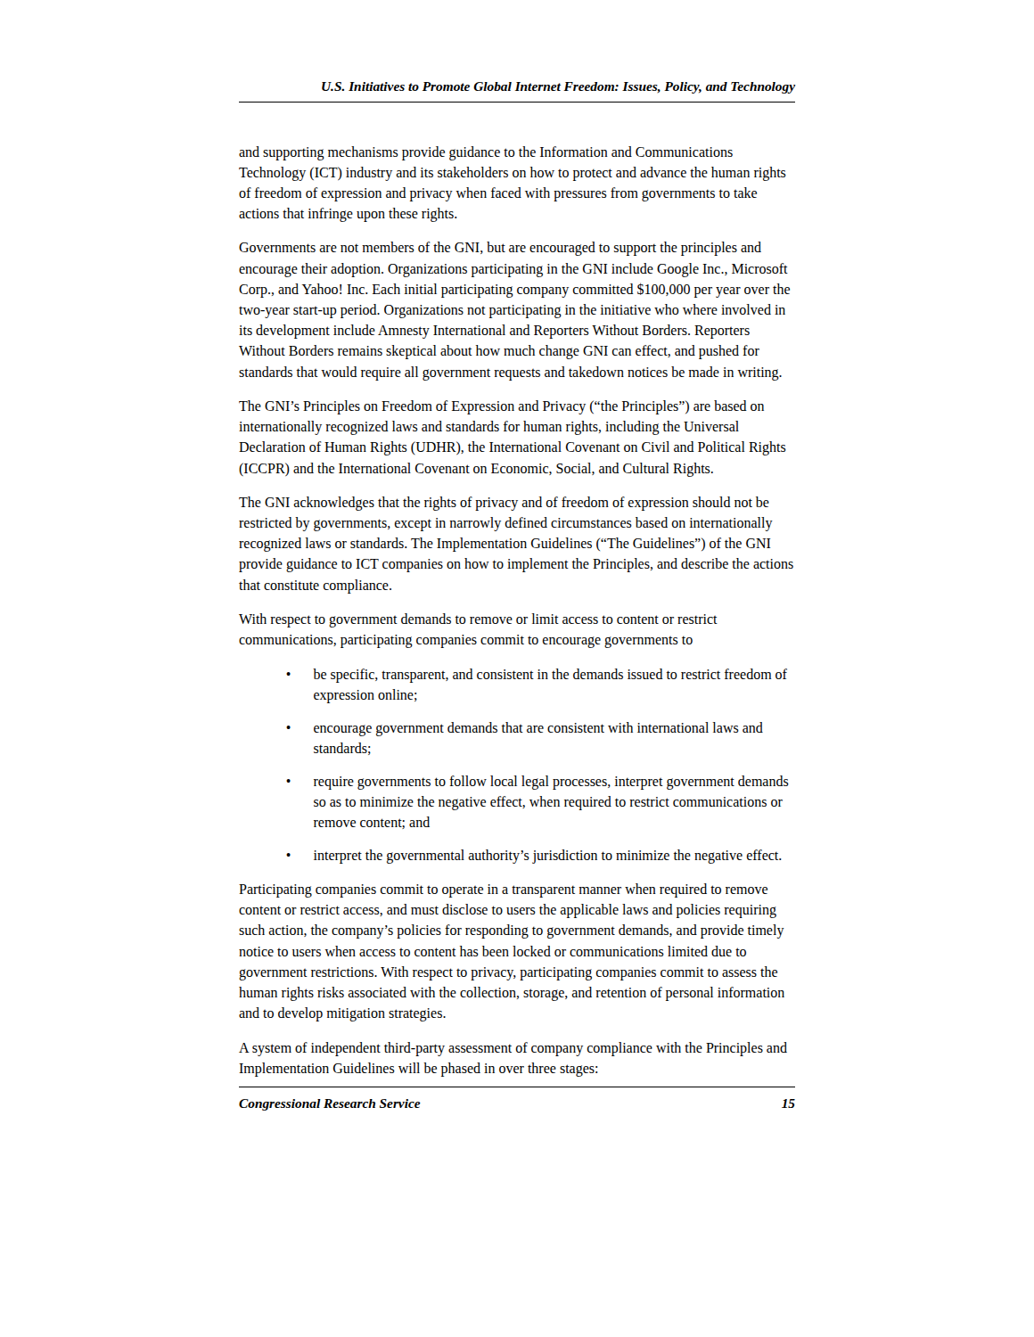U.S. Initiatives to Promote Global Internet Freedom: Issues, Policy, and Technology
and supporting mechanisms provide guidance to the Information and Communications Technology (ICT) industry and its stakeholders on how to protect and advance the human rights of freedom of expression and privacy when faced with pressures from governments to take actions that infringe upon these rights.
Governments are not members of the GNI, but are encouraged to support the principles and encourage their adoption. Organizations participating in the GNI include Google Inc., Microsoft Corp., and Yahoo! Inc. Each initial participating company committed $100,000 per year over the two-year start-up period. Organizations not participating in the initiative who where involved in its development include Amnesty International and Reporters Without Borders. Reporters Without Borders remains skeptical about how much change GNI can effect, and pushed for standards that would require all government requests and takedown notices be made in writing.
The GNI’s Principles on Freedom of Expression and Privacy (“the Principles”) are based on internationally recognized laws and standards for human rights, including the Universal Declaration of Human Rights (UDHR), the International Covenant on Civil and Political Rights (ICCPR) and the International Covenant on Economic, Social, and Cultural Rights.
The GNI acknowledges that the rights of privacy and of freedom of expression should not be restricted by governments, except in narrowly defined circumstances based on internationally recognized laws or standards. The Implementation Guidelines (“The Guidelines”) of the GNI provide guidance to ICT companies on how to implement the Principles, and describe the actions that constitute compliance.
With respect to government demands to remove or limit access to content or restrict communications, participating companies commit to encourage governments to
be specific, transparent, and consistent in the demands issued to restrict freedom of expression online;
encourage government demands that are consistent with international laws and standards;
require governments to follow local legal processes, interpret government demands so as to minimize the negative effect, when required to restrict communications or remove content; and
interpret the governmental authority’s jurisdiction to minimize the negative effect.
Participating companies commit to operate in a transparent manner when required to remove content or restrict access, and must disclose to users the applicable laws and policies requiring such action, the company’s policies for responding to government demands, and provide timely notice to users when access to content has been locked or communications limited due to government restrictions. With respect to privacy, participating companies commit to assess the human rights risks associated with the collection, storage, and retention of personal information and to develop mitigation strategies.
A system of independent third-party assessment of company compliance with the Principles and Implementation Guidelines will be phased in over three stages:
Congressional Research Service 15